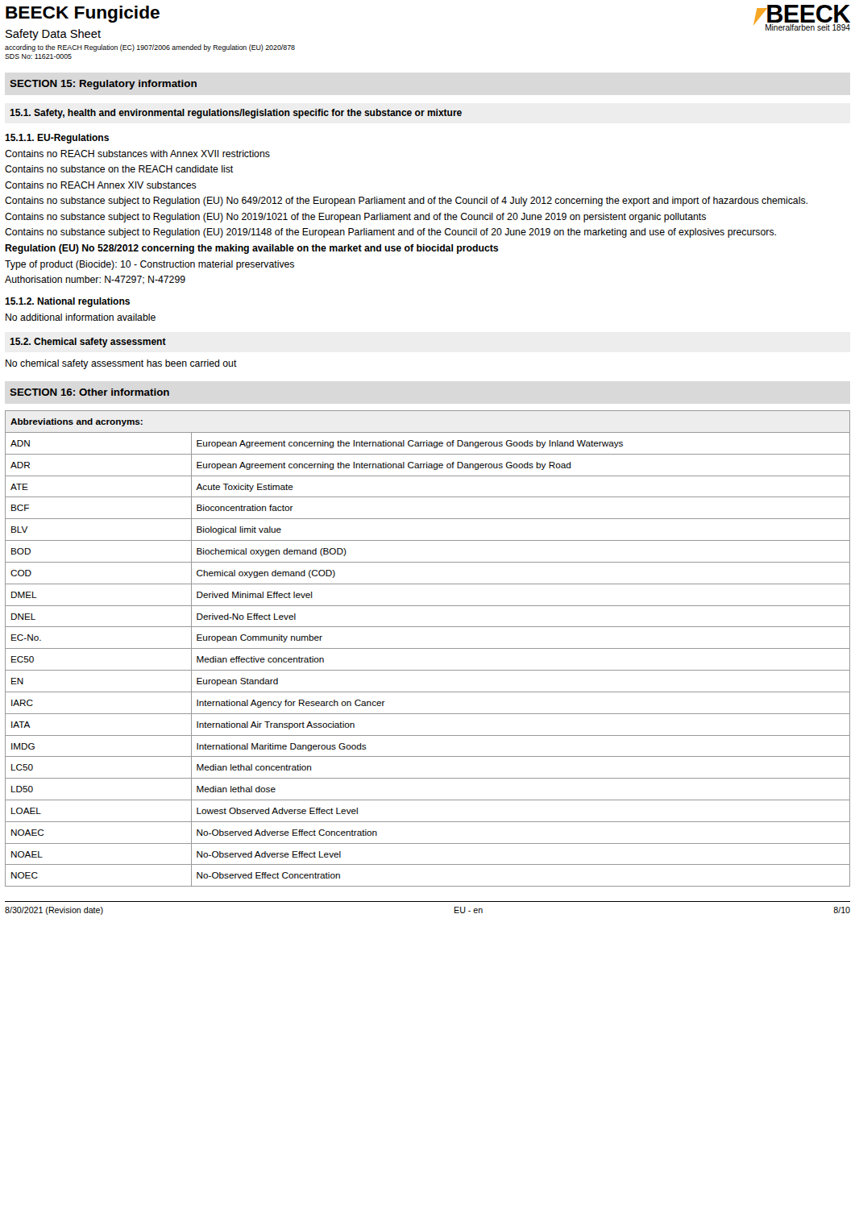BEECK Fungicide
Safety Data Sheet
according to the REACH Regulation (EC) 1907/2006 amended by Regulation (EU) 2020/878
SDS No: 11621-0005
BEECK Mineralfarben seit 1894
SECTION 15: Regulatory information
15.1. Safety, health and environmental regulations/legislation specific for the substance or mixture
15.1.1. EU-Regulations
Contains no REACH substances with Annex XVII restrictions
Contains no substance on the REACH candidate list
Contains no REACH Annex XIV substances
Contains no substance subject to Regulation (EU) No 649/2012 of the European Parliament and of the Council of 4 July 2012 concerning the export and import of hazardous chemicals.
Contains no substance subject to Regulation (EU) No 2019/1021 of the European Parliament and of the Council of 20 June 2019 on persistent organic pollutants
Contains no substance subject to Regulation (EU) 2019/1148 of the European Parliament and of the Council of 20 June 2019 on the marketing and use of explosives precursors.
Regulation (EU) No 528/2012 concerning the making available on the market and use of biocidal products
Type of product (Biocide): 10 - Construction material preservatives
Authorisation number: N-47297; N-47299
15.1.2. National regulations
No additional information available
15.2. Chemical safety assessment
No chemical safety assessment has been carried out
SECTION 16: Other information
| Abbreviations and acronyms: |
| --- |
| ADN | European Agreement concerning the International Carriage of Dangerous Goods by Inland Waterways |
| ADR | European Agreement concerning the International Carriage of Dangerous Goods by Road |
| ATE | Acute Toxicity Estimate |
| BCF | Bioconcentration factor |
| BLV | Biological limit value |
| BOD | Biochemical oxygen demand (BOD) |
| COD | Chemical oxygen demand (COD) |
| DMEL | Derived Minimal Effect level |
| DNEL | Derived-No Effect Level |
| EC-No. | European Community number |
| EC50 | Median effective concentration |
| EN | European Standard |
| IARC | International Agency for Research on Cancer |
| IATA | International Air Transport Association |
| IMDG | International Maritime Dangerous Goods |
| LC50 | Median lethal concentration |
| LD50 | Median lethal dose |
| LOAEL | Lowest Observed Adverse Effect Level |
| NOAEC | No-Observed Adverse Effect Concentration |
| NOAEL | No-Observed Adverse Effect Level |
| NOEC | No-Observed Effect Concentration |
8/30/2021 (Revision date)
EU - en
8/10